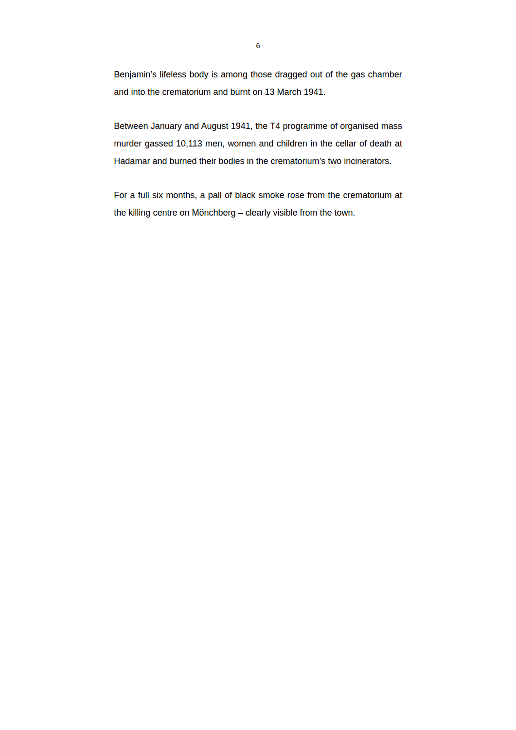6
Benjamin’s lifeless body is among those dragged out of the gas chamber and into the crematorium and burnt on 13 March 1941.
Between January and August 1941, the T4 programme of organised mass murder gassed 10,113 men, women and children in the cellar of death at Hadamar and burned their bodies in the crematorium’s two incinerators.
For a full six months, a pall of black smoke rose from the crematorium at the killing centre on Mönchberg – clearly visible from the town.